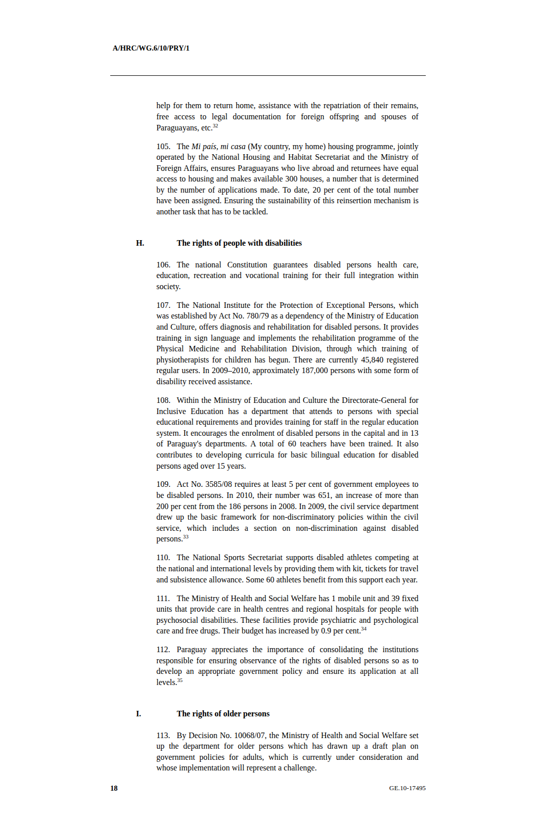A/HRC/WG.6/10/PRY/1
help for them to return home, assistance with the repatriation of their remains, free access to legal documentation for foreign offspring and spouses of Paraguayans, etc.32
105. The Mi país, mi casa (My country, my home) housing programme, jointly operated by the National Housing and Habitat Secretariat and the Ministry of Foreign Affairs, ensures Paraguayans who live abroad and returnees have equal access to housing and makes available 300 houses, a number that is determined by the number of applications made. To date, 20 per cent of the total number have been assigned. Ensuring the sustainability of this reinsertion mechanism is another task that has to be tackled.
H. The rights of people with disabilities
106. The national Constitution guarantees disabled persons health care, education, recreation and vocational training for their full integration within society.
107. The National Institute for the Protection of Exceptional Persons, which was established by Act No. 780/79 as a dependency of the Ministry of Education and Culture, offers diagnosis and rehabilitation for disabled persons. It provides training in sign language and implements the rehabilitation programme of the Physical Medicine and Rehabilitation Division, through which training of physiotherapists for children has begun. There are currently 45,840 registered regular users. In 2009–2010, approximately 187,000 persons with some form of disability received assistance.
108. Within the Ministry of Education and Culture the Directorate-General for Inclusive Education has a department that attends to persons with special educational requirements and provides training for staff in the regular education system. It encourages the enrolment of disabled persons in the capital and in 13 of Paraguay's departments. A total of 60 teachers have been trained. It also contributes to developing curricula for basic bilingual education for disabled persons aged over 15 years.
109. Act No. 3585/08 requires at least 5 per cent of government employees to be disabled persons. In 2010, their number was 651, an increase of more than 200 per cent from the 186 persons in 2008. In 2009, the civil service department drew up the basic framework for non-discriminatory policies within the civil service, which includes a section on non-discrimination against disabled persons.33
110. The National Sports Secretariat supports disabled athletes competing at the national and international levels by providing them with kit, tickets for travel and subsistence allowance. Some 60 athletes benefit from this support each year.
111. The Ministry of Health and Social Welfare has 1 mobile unit and 39 fixed units that provide care in health centres and regional hospitals for people with psychosocial disabilities. These facilities provide psychiatric and psychological care and free drugs. Their budget has increased by 0.9 per cent.34
112. Paraguay appreciates the importance of consolidating the institutions responsible for ensuring observance of the rights of disabled persons so as to develop an appropriate government policy and ensure its application at all levels.35
I. The rights of older persons
113. By Decision No. 10068/07, the Ministry of Health and Social Welfare set up the department for older persons which has drawn up a draft plan on government policies for adults, which is currently under consideration and whose implementation will represent a challenge.
18 GE.10-17495